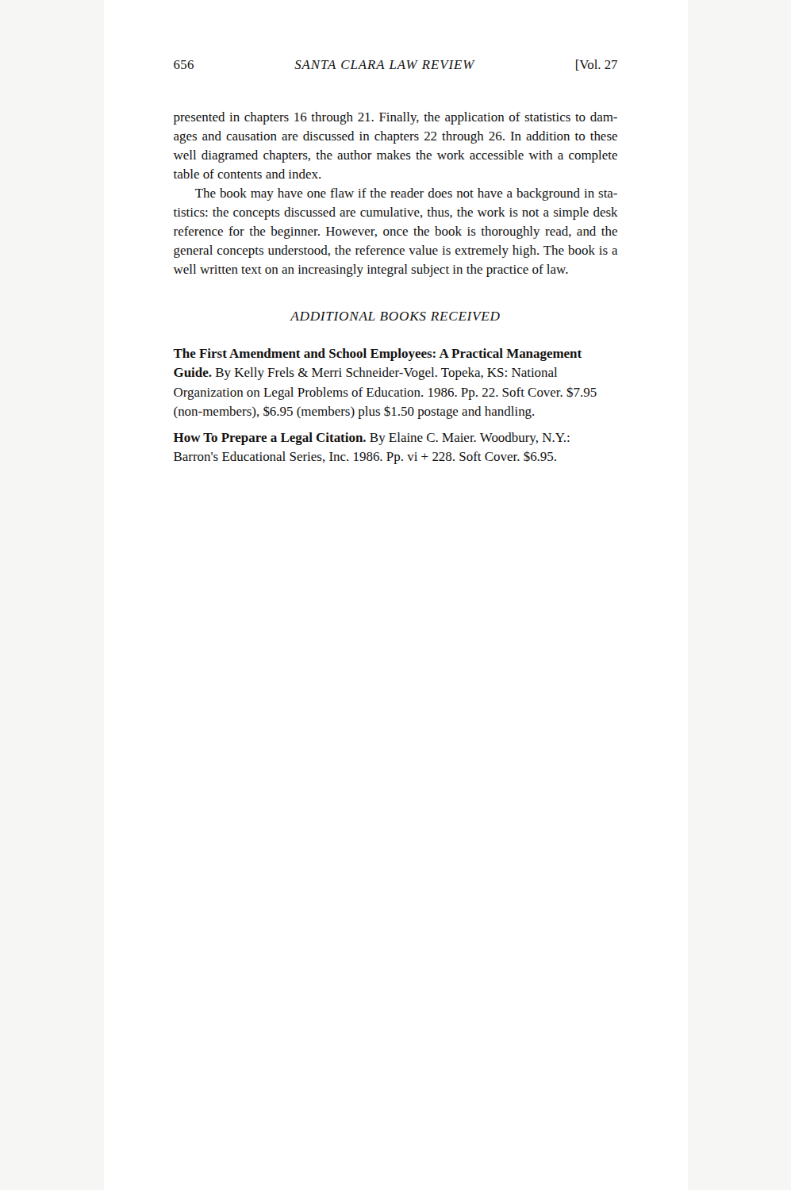656 SANTA CLARA LAW REVIEW [Vol. 27
presented in chapters 16 through 21. Finally, the application of statistics to damages and causation are discussed in chapters 22 through 26. In addition to these well diagramed chapters, the author makes the work accessible with a complete table of contents and index.
The book may have one flaw if the reader does not have a background in statistics: the concepts discussed are cumulative, thus, the work is not a simple desk reference for the beginner. However, once the book is thoroughly read, and the general concepts understood, the reference value is extremely high. The book is a well written text on an increasingly integral subject in the practice of law.
ADDITIONAL BOOKS RECEIVED
The First Amendment and School Employees: A Practical Management Guide. By Kelly Frels & Merri Schneider-Vogel. Topeka, KS: National Organization on Legal Problems of Education. 1986. Pp. 22. Soft Cover. $7.95 (non-members), $6.95 (members) plus $1.50 postage and handling.
How To Prepare a Legal Citation. By Elaine C. Maier. Woodbury, N.Y.: Barron's Educational Series, Inc. 1986. Pp. vi + 228. Soft Cover. $6.95.